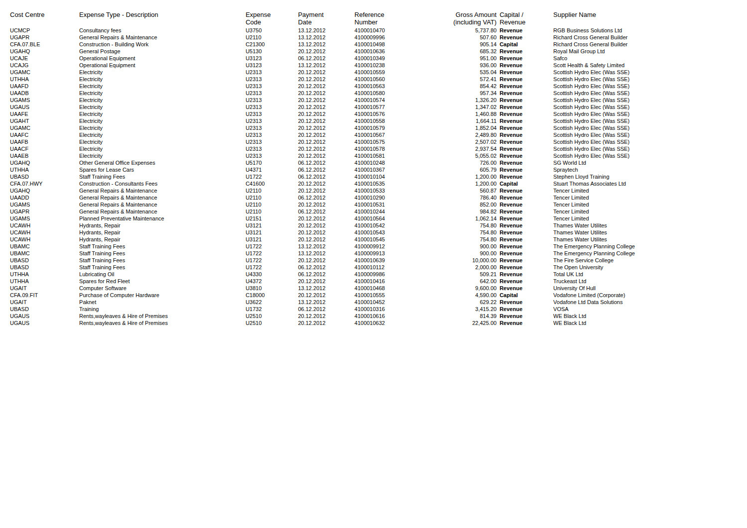| Cost Centre | Expense Type - Description | Expense Code | Payment Date | Reference Number | Gross Amount (including VAT) | Capital / Revenue | Supplier Name |
| --- | --- | --- | --- | --- | --- | --- | --- |
| UCMCP | Consultancy fees | U3750 | 13.12.2012 | 4100010470 | 5,737.80 | Revenue | RGB Business Solutions Ltd |
| UGAPR | General Repairs & Maintenance | U2110 | 13.12.2012 | 4100009996 | 507.60 | Revenue | Richard Cross General Builder |
| CFA.07.BLE | Construction - Building Work | C21300 | 13.12.2012 | 4100010498 | 905.14 | Capital | Richard Cross General Builder |
| UGAHQ | General Postage | U5130 | 20.12.2012 | 4100010636 | 685.32 | Revenue | Royal Mail Group Ltd |
| UCAJE | Operational Equipment | U3123 | 06.12.2012 | 4100010349 | 951.00 | Revenue | Safco |
| UCAJG | Operational Equipment | U3123 | 13.12.2012 | 4100010238 | 936.00 | Revenue | Scott Health & Safety Limited |
| UGAMC | Electricity | U2313 | 20.12.2012 | 4100010559 | 535.04 | Revenue | Scottish Hydro Elec (Was SSE) |
| UTHHA | Electricity | U2313 | 20.12.2012 | 4100010560 | 572.41 | Revenue | Scottish Hydro Elec (Was SSE) |
| UAAFD | Electricity | U2313 | 20.12.2012 | 4100010563 | 854.42 | Revenue | Scottish Hydro Elec (Was SSE) |
| UAADB | Electricity | U2313 | 20.12.2012 | 4100010580 | 957.34 | Revenue | Scottish Hydro Elec (Was SSE) |
| UGAMS | Electricity | U2313 | 20.12.2012 | 4100010574 | 1,326.20 | Revenue | Scottish Hydro Elec (Was SSE) |
| UGAUS | Electricity | U2313 | 20.12.2012 | 4100010577 | 1,347.02 | Revenue | Scottish Hydro Elec (Was SSE) |
| UAAFE | Electricity | U2313 | 20.12.2012 | 4100010576 | 1,460.88 | Revenue | Scottish Hydro Elec (Was SSE) |
| UGAHT | Electricity | U2313 | 20.12.2012 | 4100010558 | 1,664.11 | Revenue | Scottish Hydro Elec (Was SSE) |
| UGAMC | Electricity | U2313 | 20.12.2012 | 4100010579 | 1,852.04 | Revenue | Scottish Hydro Elec (Was SSE) |
| UAAFC | Electricity | U2313 | 20.12.2012 | 4100010567 | 2,489.80 | Revenue | Scottish Hydro Elec (Was SSE) |
| UAAFB | Electricity | U2313 | 20.12.2012 | 4100010575 | 2,507.02 | Revenue | Scottish Hydro Elec (Was SSE) |
| UAACF | Electricity | U2313 | 20.12.2012 | 4100010578 | 2,937.54 | Revenue | Scottish Hydro Elec (Was SSE) |
| UAAEB | Electricity | U2313 | 20.12.2012 | 4100010581 | 5,055.02 | Revenue | Scottish Hydro Elec (Was SSE) |
| UGAHQ | Other General Office Expenses | U5170 | 06.12.2012 | 4100010248 | 726.00 | Revenue | SG World Ltd |
| UTHHA | Spares for Lease Cars | U4371 | 06.12.2012 | 4100010367 | 605.79 | Revenue | Spraytech |
| UBASD | Staff Training Fees | U1722 | 06.12.2012 | 4100010104 | 1,200.00 | Revenue | Stephen Lloyd Training |
| CFA.07.HWY | Construction - Consultants Fees | C41600 | 20.12.2012 | 4100010535 | 1,200.00 | Capital | Stuart Thomas Associates Ltd |
| UGAHQ | General Repairs & Maintenance | U2110 | 20.12.2012 | 4100010533 | 560.87 | Revenue | Tencer Limited |
| UAADD | General Repairs & Maintenance | U2110 | 06.12.2012 | 4100010290 | 786.40 | Revenue | Tencer Limited |
| UGAMS | General Repairs & Maintenance | U2110 | 20.12.2012 | 4100010531 | 852.00 | Revenue | Tencer Limited |
| UGAPR | General Repairs & Maintenance | U2110 | 06.12.2012 | 4100010244 | 984.82 | Revenue | Tencer Limited |
| UGAMS | Planned Preventative Maintenance | U2151 | 20.12.2012 | 4100010564 | 1,062.14 | Revenue | Tencer Limited |
| UCAWH | Hydrants, Repair | U3121 | 20.12.2012 | 4100010542 | 754.80 | Revenue | Thames Water Utilites |
| UCAWH | Hydrants, Repair | U3121 | 20.12.2012 | 4100010543 | 754.80 | Revenue | Thames Water Utilites |
| UCAWH | Hydrants, Repair | U3121 | 20.12.2012 | 4100010545 | 754.80 | Revenue | Thames Water Utilites |
| UBAMC | Staff Training Fees | U1722 | 13.12.2012 | 4100009912 | 900.00 | Revenue | The Emergency Planning College |
| UBAMC | Staff Training Fees | U1722 | 13.12.2012 | 4100009913 | 900.00 | Revenue | The Emergency Planning College |
| UBASD | Staff Training Fees | U1722 | 20.12.2012 | 4100010639 | 10,000.00 | Revenue | The Fire Service College |
| UBASD | Staff Training Fees | U1722 | 06.12.2012 | 4100010112 | 2,000.00 | Revenue | The Open University |
| UTHHA | Lubricating Oil | U4330 | 06.12.2012 | 4100009986 | 509.21 | Revenue | Total UK Ltd |
| UTHHA | Spares for Red Fleet | U4372 | 20.12.2012 | 4100010416 | 642.00 | Revenue | Truckeast Ltd |
| UGAIT | Computer Software | U3810 | 13.12.2012 | 4100010468 | 9,600.00 | Revenue | University Of Hull |
| CFA.09.FIT | Purchase of Computer Hardware | C18000 | 20.12.2012 | 4100010555 | 4,590.00 | Capital | Vodafone Limited (Corporate) |
| UGAIT | Paknet | U3622 | 13.12.2012 | 4100010452 | 629.22 | Revenue | Vodafone Ltd Data Solutions |
| UBASD | Training | U1732 | 06.12.2012 | 4100010316 | 3,415.20 | Revenue | VOSA |
| UGAUS | Rents,wayleaves & Hire of Premises | U2510 | 20.12.2012 | 4100010616 | 814.39 | Revenue | WE Black Ltd |
| UGAUS | Rents,wayleaves & Hire of Premises | U2510 | 20.12.2012 | 4100010632 | 22,425.00 | Revenue | WE Black Ltd |